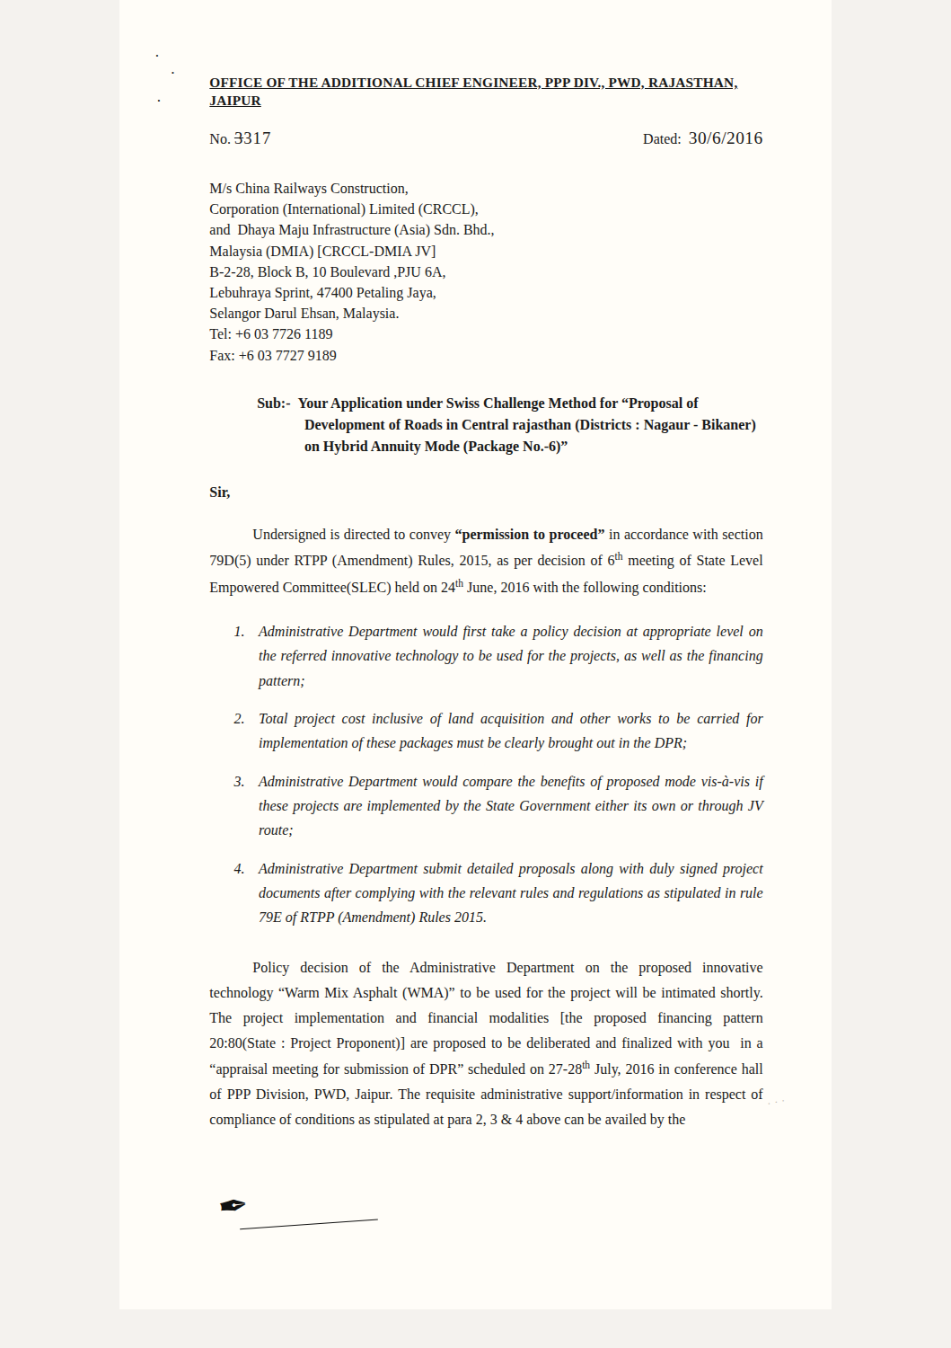. . .
OFFICE OF THE ADDITIONAL CHIEF ENGINEER, PPP DIV., PWD, RAJASTHAN, JAIPUR
No. 3317
Dated: 30/6/2016
M/s China Railways Construction,
Corporation (International) Limited (CRCCL),
and Dhaya Maju Infrastructure (Asia) Sdn. Bhd.,
Malaysia (DMIA) [CRCCL-DMIA JV]
B-2-28, Block B, 10 Boulevard ,PJU 6A,
Lebuhraya Sprint, 47400 Petaling Jaya,
Selangor Darul Ehsan, Malaysia.
Tel: +6 03 7726 1189
Fax: +6 03 7727 9189
Sub:- Your Application under Swiss Challenge Method for “Proposal of Development of Roads in Central rajasthan (Districts : Nagaur - Bikaner) on Hybrid Annuity Mode (Package No.-6)”
Sir,
Undersigned is directed to convey “permission to proceed” in accordance with section 79D(5) under RTPP (Amendment) Rules, 2015, as per decision of 6th meeting of State Level Empowered Committee(SLEC) held on 24th June, 2016 with the following conditions:
Administrative Department would first take a policy decision at appropriate level on the referred innovative technology to be used for the projects, as well as the financing pattern;
Total project cost inclusive of land acquisition and other works to be carried for implementation of these packages must be clearly brought out in the DPR;
Administrative Department would compare the benefits of proposed mode vis-à-vis if these projects are implemented by the State Government either its own or through JV route;
Administrative Department submit detailed proposals along with duly signed project documents after complying with the relevant rules and regulations as stipulated in rule 79E of RTPP (Amendment) Rules 2015.
Policy decision of the Administrative Department on the proposed innovative technology “Warm Mix Asphalt (WMA)” to be used for the project will be intimated shortly. The project implementation and financial modalities [the proposed financing pattern 20:80(State : Project Proponent)] are proposed to be deliberated and finalized with you in a “appraisal meeting for submission of DPR” scheduled on 27-28th July, 2016 in conference hall of PPP Division, PWD, Jaipur. The requisite administrative support/information in respect of compliance of conditions as stipulated at para 2, 3 & 4 above can be availed by the
. . .
✒